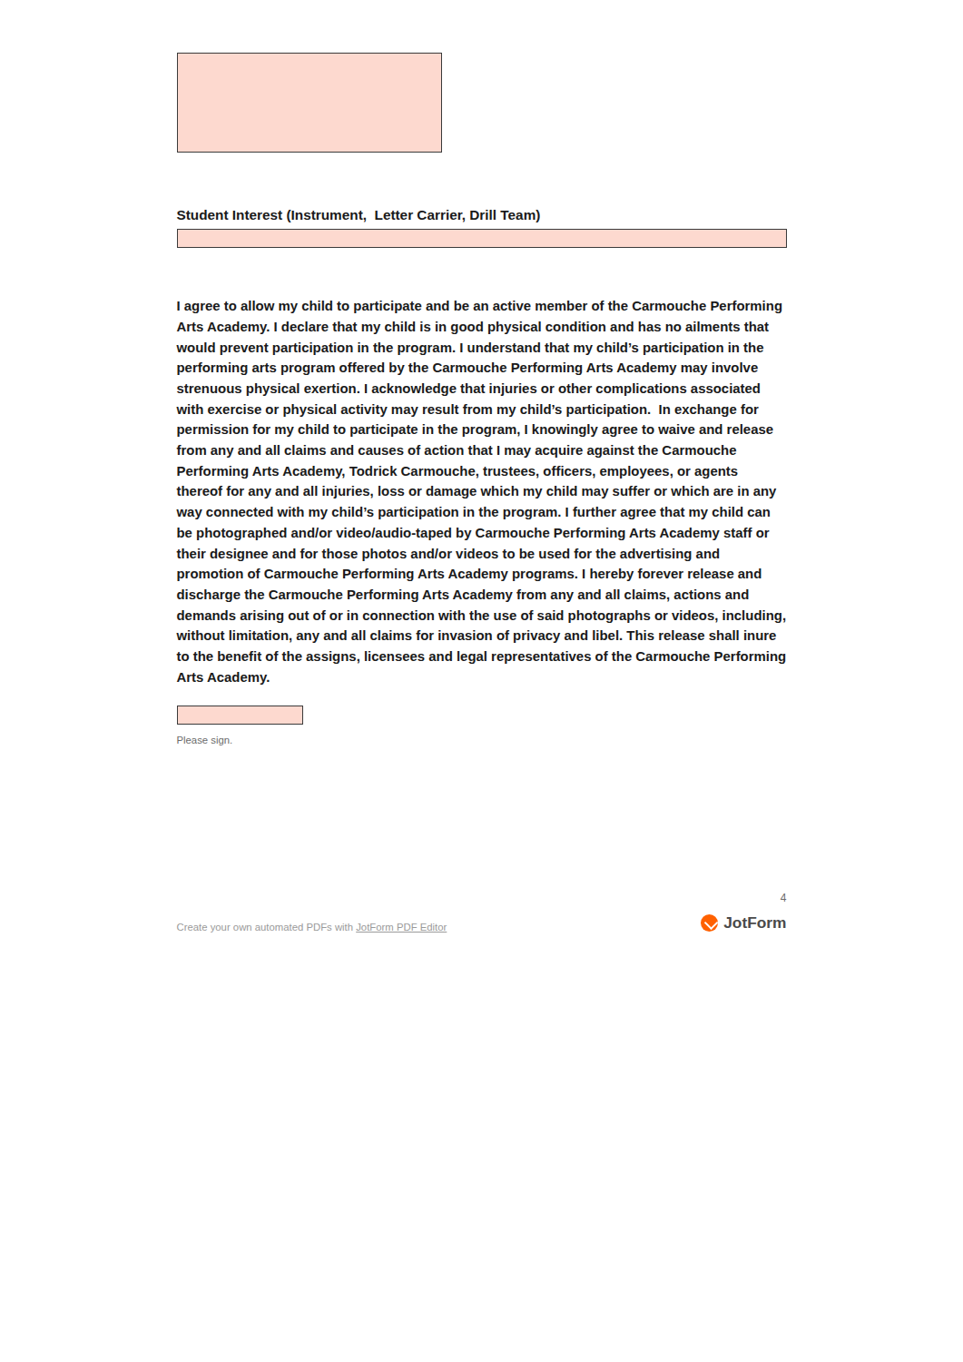Student Interest (Instrument, Letter Carrier, Drill Team)
I agree to allow my child to participate and be an active member of the Carmouche Performing Arts Academy. I declare that my child is in good physical condition and has no ailments that would prevent participation in the program. I understand that my child’s participation in the performing arts program offered by the Carmouche Performing Arts Academy may involve strenuous physical exertion. I acknowledge that injuries or other complications associated with exercise or physical activity may result from my child’s participation. In exchange for permission for my child to participate in the program, I knowingly agree to waive and release from any and all claims and causes of action that I may acquire against the Carmouche Performing Arts Academy, Todrick Carmouche, trustees, officers, employees, or agents thereof for any and all injuries, loss or damage which my child may suffer or which are in any way connected with my child’s participation in the program. I further agree that my child can be photographed and/or video/audio-taped by Carmouche Performing Arts Academy staff or their designee and for those photos and/or videos to be used for the advertising and promotion of Carmouche Performing Arts Academy programs. I hereby forever release and discharge the Carmouche Performing Arts Academy from any and all claims, actions and demands arising out of or in connection with the use of said photographs or videos, including, without limitation, any and all claims for invasion of privacy and libel. This release shall inure to the benefit of the assigns, licensees and legal representatives of the Carmouche Performing Arts Academy.
Please sign.
4
Create your own automated PDFs with JotForm PDF Editor
JotForm